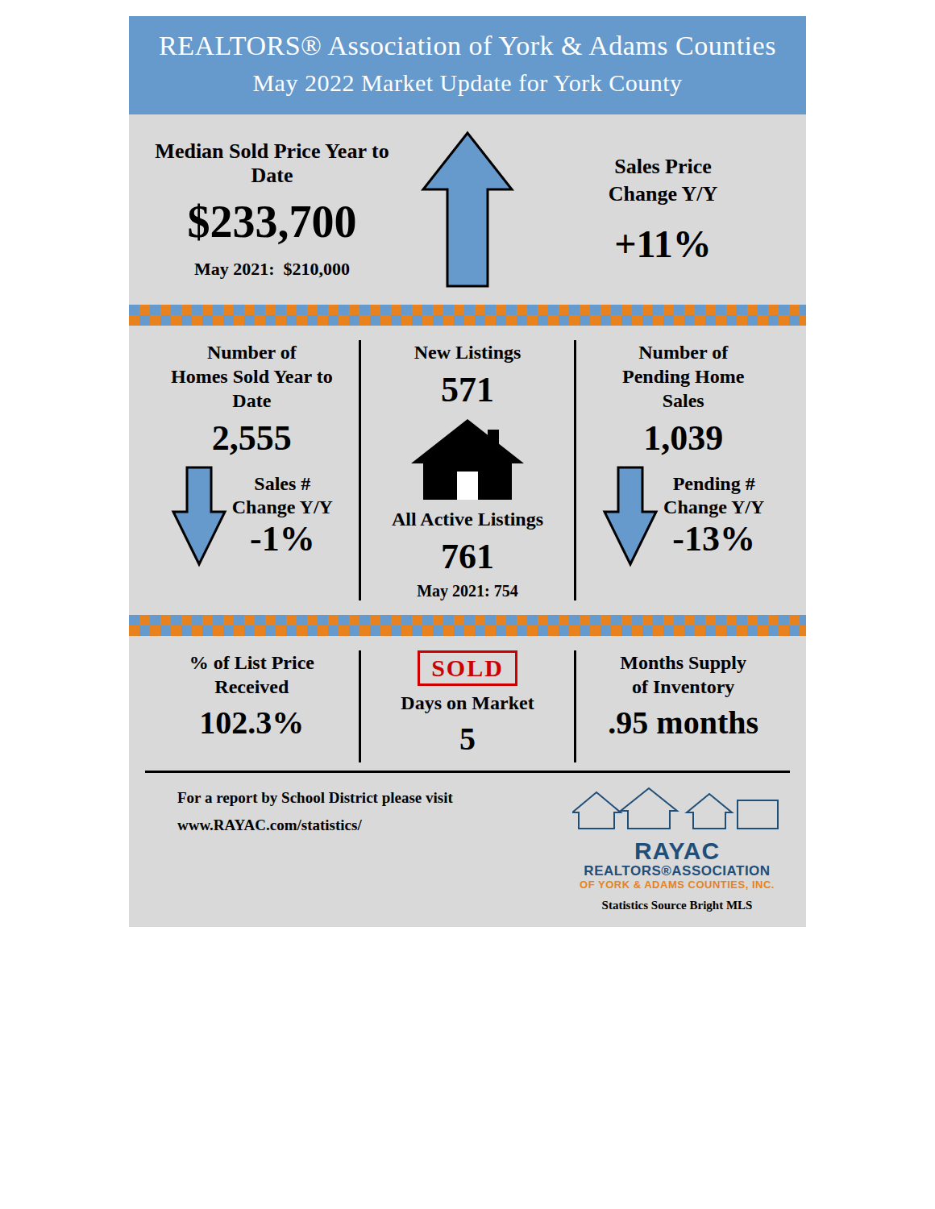REALTORS® Association of York & Adams Counties
May 2022 Market Update for York County
Median Sold Price Year to Date
$233,700
May 2021: $210,000
Sales Price
Change Y/Y
+11%
Number of
Homes Sold Year to
Date
2,555
Sales #
Change Y/Y
-1%
New Listings
571
All Active Listings
761
May 2021: 754
Number of
Pending Home
Sales
1,039
Pending #
Change Y/Y
-13%
% of List Price
Received
102.3%
SOLD
Days on Market
5
Months Supply
of Inventory
.95 months
For a report by School District please visit
www.RAYAC.com/statistics/
RAYAC
REALTORS®ASSOCIATION
OF YORK & ADAMS COUNTIES, INC.
Statistics Source Bright MLS